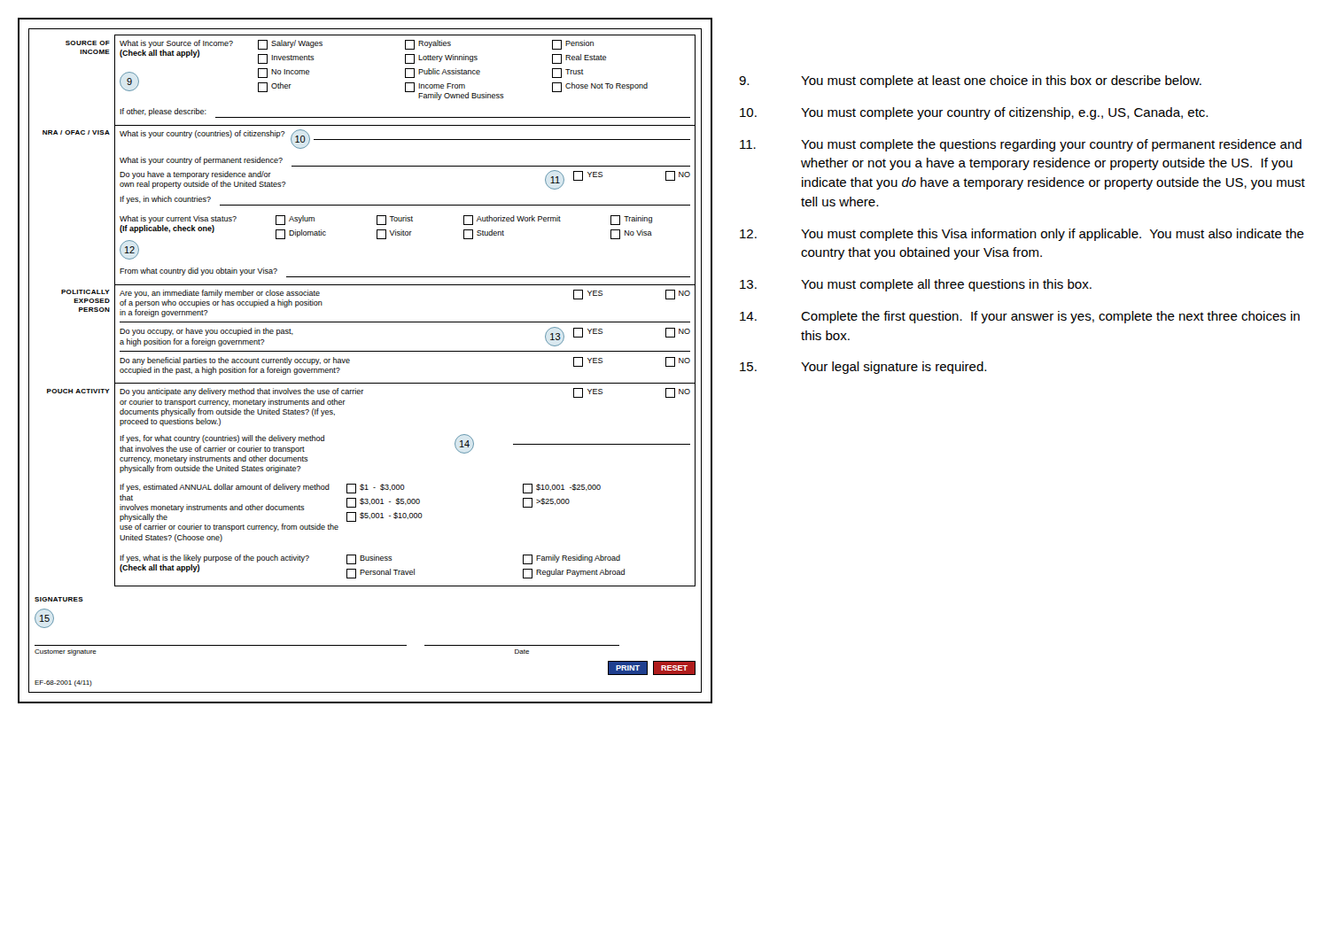| SOURCE OF INCOME | What is your Source of Income? (Check all that apply) 9 Salary/ Wages Royalties Pension Investments Lottery Winnings Real Estate No Income Public Assistance Trust Other Income From Family Owned Business Chose Not To Respond If other, please describe: |
| NRA / OFAC / VISA | What is your country (countries) of citizenship? 10 What is your country of permanent residence? Do you have a temporary residence and/or own real property outside of the United States? 11 YES NO If yes, in which countries? What is your current Visa status? (If applicable, check one) 12 Asylum Tourist Authorized Work Permit Training Diplomatic Visitor Student No Visa From what country did you obtain your Visa? |
| POLITICALLY EXPOSED PERSON | Are you, an immediate family member or close associate of a person who occupies or has occupied a high position in a foreign government? YES NO Do you occupy, or have you occupied in the past, a high position for a foreign government? 13 YES NO Do any beneficial parties to the account currently occupy, or have occupied in the past, a high position for a foreign government? YES NO |
| POUCH ACTIVITY | Do you anticipate any delivery method that involves the use of carrier or courier to transport currency, monetary instruments and other documents physically from outside the United States? (If yes, proceed to questions below.) YES NO If yes, for what country (countries) will the delivery method that involves the use of carrier or courier to transport currency, monetary instruments and other documents physically from outside the United States originate? 14 If yes, estimated ANNUAL dollar amount of delivery method that involves monetary instruments and other documents physically the use of carrier or courier to transport currency, from outside the United States? (Choose one) $1 - $3,000 $10,001 -$25,000 $3,001 - $5,000 >$25,000 $5,001 - $10,000 If yes, what is the likely purpose of the pouch activity? (Check all that apply) Business Family Residing Abroad Personal Travel Regular Payment Abroad |
SIGNATURES
15
Customer signature
Date
PRINT RESET
EF-68-2001 (4/11)
9. You must complete at least one choice in this box or describe below.
10. You must complete your country of citizenship, e.g., US, Canada, etc.
11. You must complete the questions regarding your country of permanent residence and whether or not you a have a temporary residence or property outside the US. If you indicate that you do have a temporary residence or property outside the US, you must tell us where.
12. You must complete this Visa information only if applicable. You must also indicate the country that you obtained your Visa from.
13. You must complete all three questions in this box.
14. Complete the first question. If your answer is yes, complete the next three choices in this box.
15. Your legal signature is required.